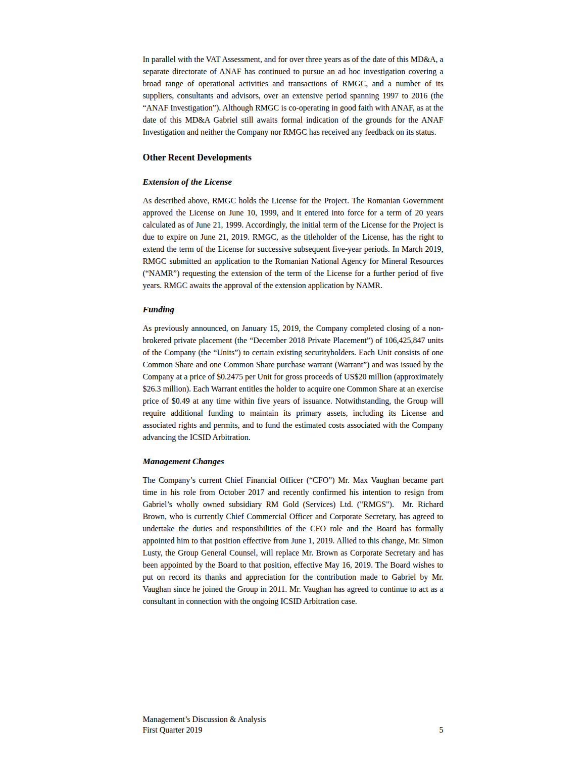In parallel with the VAT Assessment, and for over three years as of the date of this MD&A, a separate directorate of ANAF has continued to pursue an ad hoc investigation covering a broad range of operational activities and transactions of RMGC, and a number of its suppliers, consultants and advisors, over an extensive period spanning 1997 to 2016 (the “ANAF Investigation”). Although RMGC is co-operating in good faith with ANAF, as at the date of this MD&A Gabriel still awaits formal indication of the grounds for the ANAF Investigation and neither the Company nor RMGC has received any feedback on its status.
Other Recent Developments
Extension of the License
As described above, RMGC holds the License for the Project. The Romanian Government approved the License on June 10, 1999, and it entered into force for a term of 20 years calculated as of June 21, 1999. Accordingly, the initial term of the License for the Project is due to expire on June 21, 2019. RMGC, as the titleholder of the License, has the right to extend the term of the License for successive subsequent five-year periods. In March 2019, RMGC submitted an application to the Romanian National Agency for Mineral Resources (“NAMR”) requesting the extension of the term of the License for a further period of five years. RMGC awaits the approval of the extension application by NAMR.
Funding
As previously announced, on January 15, 2019, the Company completed closing of a non-brokered private placement (the “December 2018 Private Placement”) of 106,425,847 units of the Company (the “Units”) to certain existing securityholders. Each Unit consists of one Common Share and one Common Share purchase warrant (Warrant”) and was issued by the Company at a price of $0.2475 per Unit for gross proceeds of US$20 million (approximately $26.3 million). Each Warrant entitles the holder to acquire one Common Share at an exercise price of $0.49 at any time within five years of issuance. Notwithstanding, the Group will require additional funding to maintain its primary assets, including its License and associated rights and permits, and to fund the estimated costs associated with the Company advancing the ICSID Arbitration.
Management Changes
The Company’s current Chief Financial Officer (“CFO”) Mr. Max Vaughan became part time in his role from October 2017 and recently confirmed his intention to resign from Gabriel’s wholly owned subsidiary RM Gold (Services) Ltd. ("RMGS"). Mr. Richard Brown, who is currently Chief Commercial Officer and Corporate Secretary, has agreed to undertake the duties and responsibilities of the CFO role and the Board has formally appointed him to that position effective from June 1, 2019. Allied to this change, Mr. Simon Lusty, the Group General Counsel, will replace Mr. Brown as Corporate Secretary and has been appointed by the Board to that position, effective May 16, 2019. The Board wishes to put on record its thanks and appreciation for the contribution made to Gabriel by Mr. Vaughan since he joined the Group in 2011. Mr. Vaughan has agreed to continue to act as a consultant in connection with the ongoing ICSID Arbitration case.
Management’s Discussion & Analysis
First Quarter 2019 5